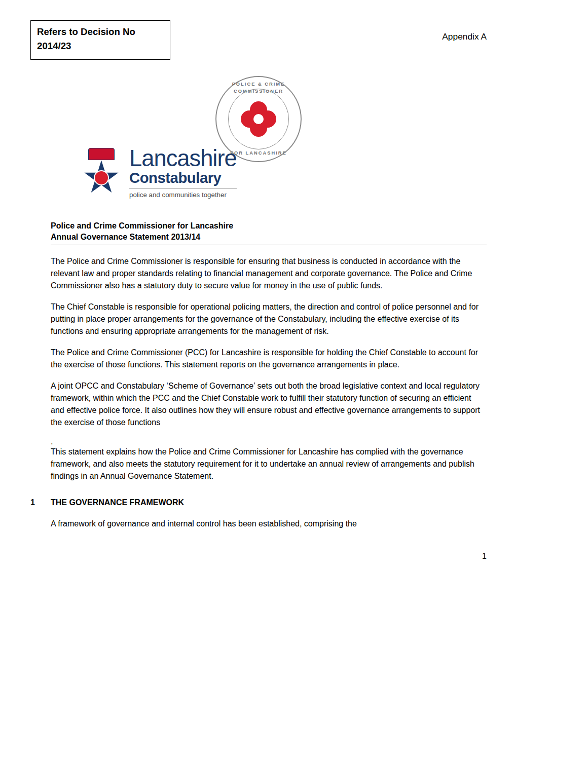Refers to Decision No 2014/23
Appendix A
POLICE & CRIME COMMISSIONER
FOR LANCASHIRE
Lancashire
Constabulary
police and communities together
Police and Crime Commissioner for Lancashire
Annual Governance Statement 2013/14
The Police and Crime Commissioner is responsible for ensuring that business is conducted in accordance with the relevant law and proper standards relating to financial management and corporate governance. The Police and Crime Commissioner also has a statutory duty to secure value for money in the use of public funds.
The Chief Constable is responsible for operational policing matters, the direction and control of police personnel and for putting in place proper arrangements for the governance of the Constabulary, including the effective exercise of its functions and ensuring appropriate arrangements for the management of risk.
The Police and Crime Commissioner (PCC) for Lancashire is responsible for holding the Chief Constable to account for the exercise of those functions. This statement reports on the governance arrangements in place.
A joint OPCC and Constabulary ‘Scheme of Governance’ sets out both the broad legislative context and local regulatory framework, within which the PCC and the Chief Constable work to fulfill their statutory function of securing an efficient and effective police force. It also outlines how they will ensure robust and effective governance arrangements to support the exercise of those functions
.
This statement explains how the Police and Crime Commissioner for Lancashire has complied with the governance framework, and also meets the statutory requirement for it to undertake an annual review of arrangements and publish findings in an Annual Governance Statement.
1
The Governance Framework
A framework of governance and internal control has been established, comprising the
1